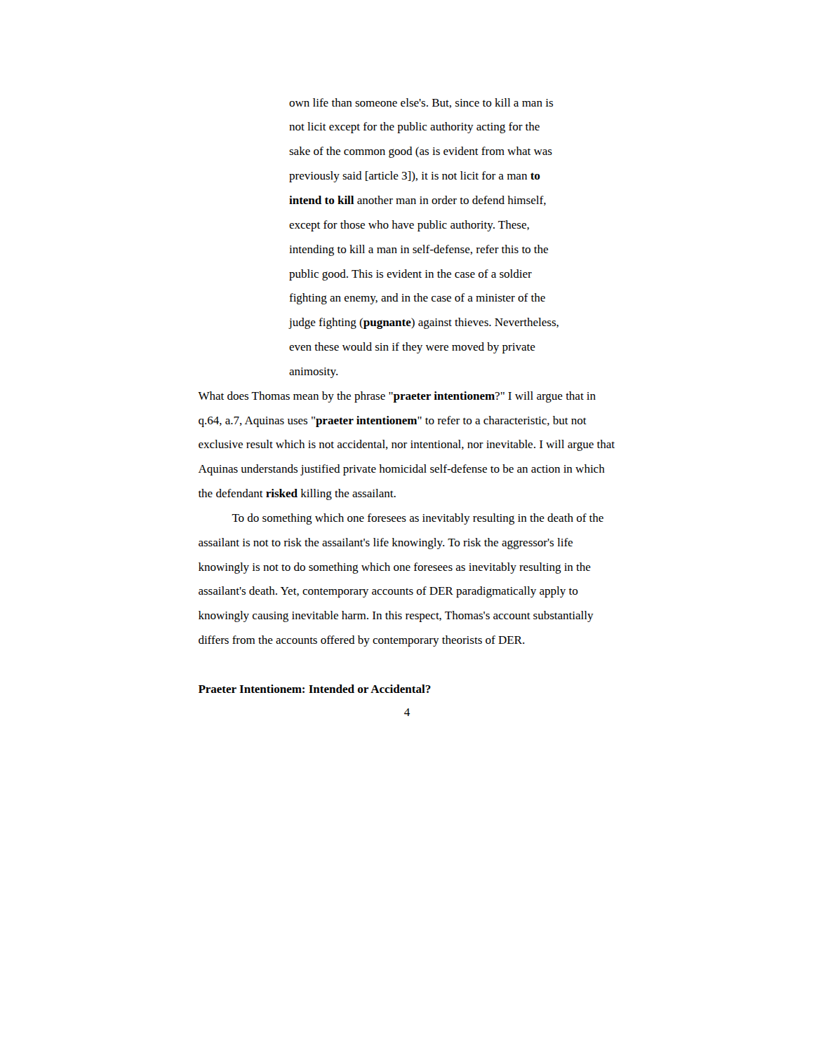own life than someone else's. But, since to kill a man is not licit except for the public authority acting for the sake of the common good (as is evident from what was previously said [article 3]), it is not licit for a man to intend to kill another man in order to defend himself, except for those who have public authority. These, intending to kill a man in self-defense, refer this to the public good. This is evident in the case of a soldier fighting an enemy, and in the case of a minister of the judge fighting (pugnante) against thieves. Nevertheless, even these would sin if they were moved by private animosity.
What does Thomas mean by the phrase "praeter intentionem?" I will argue that in q.64, a.7, Aquinas uses "praeter intentionem" to refer to a characteristic, but not exclusive result which is not accidental, nor intentional, nor inevitable. I will argue that Aquinas understands justified private homicidal self-defense to be an action in which the defendant risked killing the assailant.
To do something which one foresees as inevitably resulting in the death of the assailant is not to risk the assailant's life knowingly. To risk the aggressor's life knowingly is not to do something which one foresees as inevitably resulting in the assailant's death. Yet, contemporary accounts of DER paradigmatically apply to knowingly causing inevitable harm. In this respect, Thomas's account substantially differs from the accounts offered by contemporary theorists of DER.
Praeter Intentionem: Intended or Accidental?
4